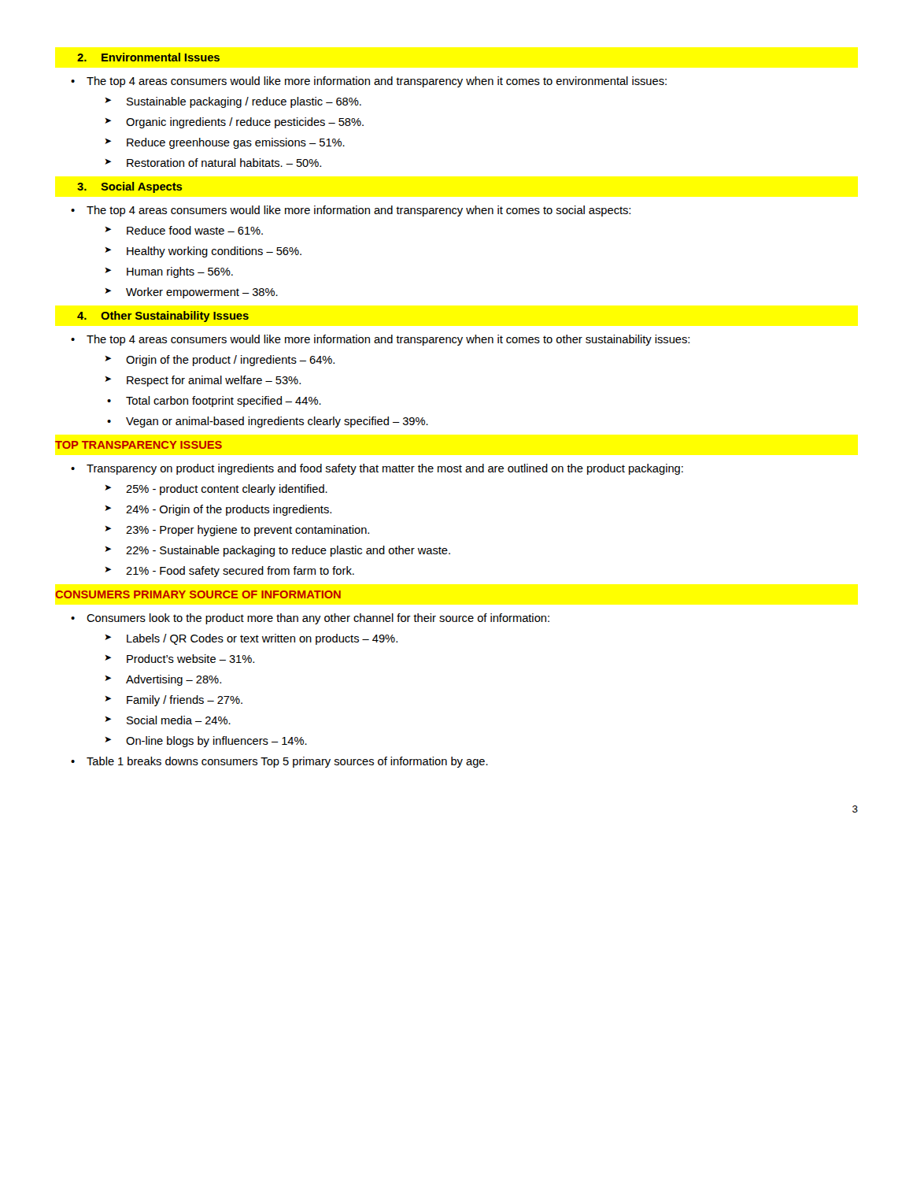2. Environmental Issues
The top 4 areas consumers would like more information and transparency when it comes to environmental issues:
Sustainable packaging / reduce plastic – 68%.
Organic ingredients / reduce pesticides – 58%.
Reduce greenhouse gas emissions – 51%.
Restoration of natural habitats. – 50%.
3. Social Aspects
The top 4 areas consumers would like more information and transparency when it comes to social aspects:
Reduce food waste – 61%.
Healthy working conditions – 56%.
Human rights – 56%.
Worker empowerment – 38%.
4. Other Sustainability Issues
The top 4 areas consumers would like more information and transparency when it comes to other sustainability issues:
Origin of the product / ingredients – 64%.
Respect for animal welfare – 53%.
Total carbon footprint specified – 44%.
Vegan or animal-based ingredients clearly specified – 39%.
TOP TRANSPARENCY ISSUES
Transparency on product ingredients and food safety that matter the most and are outlined on the product packaging:
25% - product content clearly identified.
24% - Origin of the products ingredients.
23% - Proper hygiene to prevent contamination.
22% - Sustainable packaging to reduce plastic and other waste.
21% - Food safety secured from farm to fork.
CONSUMERS PRIMARY SOURCE OF INFORMATION
Consumers look to the product more than any other channel for their source of information:
Labels / QR Codes or text written on products – 49%.
Product’s website – 31%.
Advertising – 28%.
Family / friends – 27%.
Social media – 24%.
On-line blogs by influencers – 14%.
Table 1 breaks downs consumers Top 5 primary sources of information by age.
3